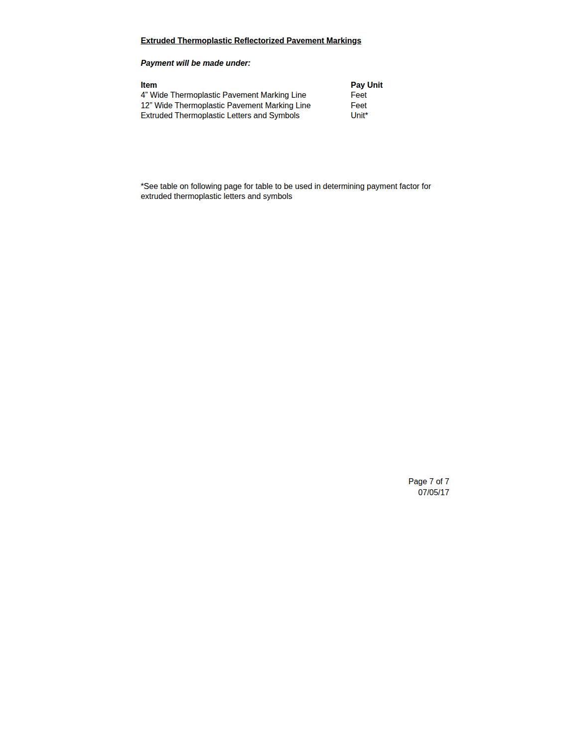Extruded Thermoplastic Reflectorized Pavement Markings
Payment will be made under:
| Item | Pay Unit |
| --- | --- |
| 4” Wide Thermoplastic Pavement Marking Line | Feet |
| 12” Wide Thermoplastic Pavement Marking Line | Feet |
| Extruded Thermoplastic Letters and Symbols | Unit* |
*See table on following page for table to be used in determining payment factor for extruded thermoplastic letters and symbols
Page 7 of 7
07/05/17